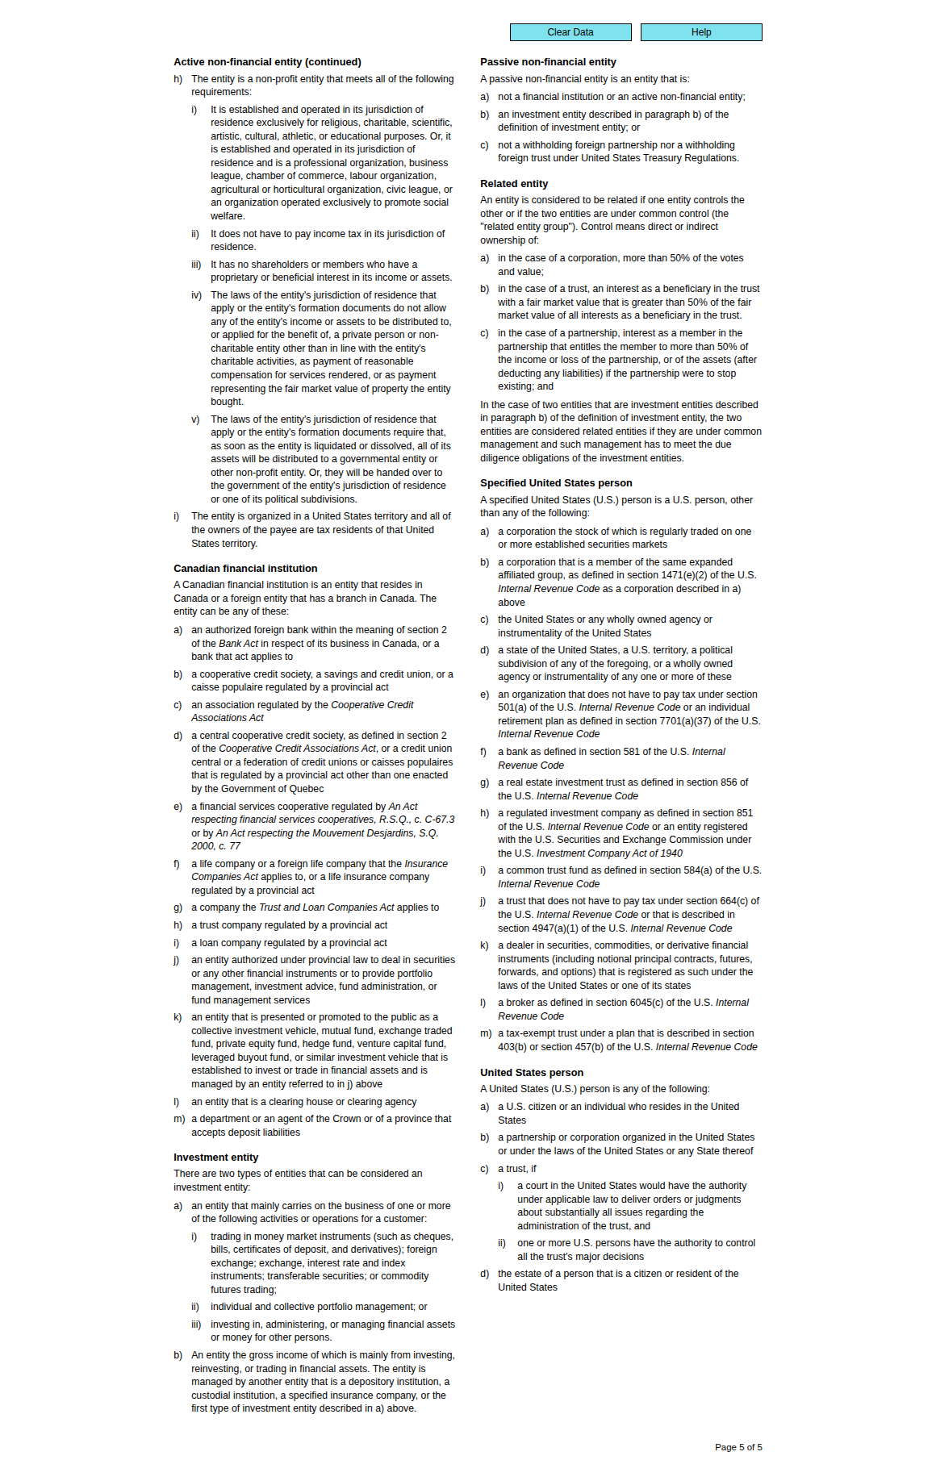Clear Data
Help
Active non-financial entity (continued)
h) The entity is a non-profit entity that meets all of the following requirements:
i) It is established and operated in its jurisdiction of residence exclusively for religious, charitable, scientific, artistic, cultural, athletic, or educational purposes. Or, it is established and operated in its jurisdiction of residence and is a professional organization, business league, chamber of commerce, labour organization, agricultural or horticultural organization, civic league, or an organization operated exclusively to promote social welfare.
ii) It does not have to pay income tax in its jurisdiction of residence.
iii) It has no shareholders or members who have a proprietary or beneficial interest in its income or assets.
iv) The laws of the entity's jurisdiction of residence that apply or the entity's formation documents do not allow any of the entity's income or assets to be distributed to, or applied for the benefit of, a private person or non-charitable entity other than in line with the entity's charitable activities, as payment of reasonable compensation for services rendered, or as payment representing the fair market value of property the entity bought.
v) The laws of the entity's jurisdiction of residence that apply or the entity's formation documents require that, as soon as the entity is liquidated or dissolved, all of its assets will be distributed to a governmental entity or other non-profit entity. Or, they will be handed over to the government of the entity's jurisdiction of residence or one of its political subdivisions.
i) The entity is organized in a United States territory and all of the owners of the payee are tax residents of that United States territory.
Canadian financial institution
A Canadian financial institution is an entity that resides in Canada or a foreign entity that has a branch in Canada. The entity can be any of these:
a) an authorized foreign bank within the meaning of section 2 of the Bank Act in respect of its business in Canada, or a bank that act applies to
b) a cooperative credit society, a savings and credit union, or a caisse populaire regulated by a provincial act
c) an association regulated by the Cooperative Credit Associations Act
d) a central cooperative credit society, as defined in section 2 of the Cooperative Credit Associations Act, or a credit union central or a federation of credit unions or caisses populaires that is regulated by a provincial act other than one enacted by the Government of Quebec
e) a financial services cooperative regulated by An Act respecting financial services cooperatives, R.S.Q., c. C-67.3 or by An Act respecting the Mouvement Desjardins, S.Q. 2000, c. 77
f) a life company or a foreign life company that the Insurance Companies Act applies to, or a life insurance company regulated by a provincial act
g) a company the Trust and Loan Companies Act applies to
h) a trust company regulated by a provincial act
i) a loan company regulated by a provincial act
j) an entity authorized under provincial law to deal in securities or any other financial instruments or to provide portfolio management, investment advice, fund administration, or fund management services
k) an entity that is presented or promoted to the public as a collective investment vehicle, mutual fund, exchange traded fund, private equity fund, hedge fund, venture capital fund, leveraged buyout fund, or similar investment vehicle that is established to invest or trade in financial assets and is managed by an entity referred to in j) above
l) an entity that is a clearing house or clearing agency
m) a department or an agent of the Crown or of a province that accepts deposit liabilities
Investment entity
There are two types of entities that can be considered an investment entity:
a) an entity that mainly carries on the business of one or more of the following activities or operations for a customer:
i) trading in money market instruments (such as cheques, bills, certificates of deposit, and derivatives); foreign exchange; exchange, interest rate and index instruments; transferable securities; or commodity futures trading;
ii) individual and collective portfolio management; or
iii) investing in, administering, or managing financial assets or money for other persons.
b) An entity the gross income of which is mainly from investing, reinvesting, or trading in financial assets. The entity is managed by another entity that is a depository institution, a custodial institution, a specified insurance company, or the first type of investment entity described in a) above.
Passive non-financial entity
A passive non-financial entity is an entity that is:
a) not a financial institution or an active non-financial entity;
b) an investment entity described in paragraph b) of the definition of investment entity; or
c) not a withholding foreign partnership nor a withholding foreign trust under United States Treasury Regulations.
Related entity
An entity is considered to be related if one entity controls the other or if the two entities are under common control (the "related entity group"). Control means direct or indirect ownership of:
a) in the case of a corporation, more than 50% of the votes and value;
b) in the case of a trust, an interest as a beneficiary in the trust with a fair market value that is greater than 50% of the fair market value of all interests as a beneficiary in the trust.
c) in the case of a partnership, interest as a member in the partnership that entitles the member to more than 50% of the income or loss of the partnership, or of the assets (after deducting any liabilities) if the partnership were to stop existing; and
In the case of two entities that are investment entities described in paragraph b) of the definition of investment entity, the two entities are considered related entities if they are under common management and such management has to meet the due diligence obligations of the investment entities.
Specified United States person
A specified United States (U.S.) person is a U.S. person, other than any of the following:
a) a corporation the stock of which is regularly traded on one or more established securities markets
b) a corporation that is a member of the same expanded affiliated group, as defined in section 1471(e)(2) of the U.S. Internal Revenue Code as a corporation described in a) above
c) the United States or any wholly owned agency or instrumentality of the United States
d) a state of the United States, a U.S. territory, a political subdivision of any of the foregoing, or a wholly owned agency or instrumentality of any one or more of these
e) an organization that does not have to pay tax under section 501(a) of the U.S. Internal Revenue Code or an individual retirement plan as defined in section 7701(a)(37) of the U.S. Internal Revenue Code
f) a bank as defined in section 581 of the U.S. Internal Revenue Code
g) a real estate investment trust as defined in section 856 of the U.S. Internal Revenue Code
h) a regulated investment company as defined in section 851 of the U.S. Internal Revenue Code or an entity registered with the U.S. Securities and Exchange Commission under the U.S. Investment Company Act of 1940
i) a common trust fund as defined in section 584(a) of the U.S. Internal Revenue Code
j) a trust that does not have to pay tax under section 664(c) of the U.S. Internal Revenue Code or that is described in section 4947(a)(1) of the U.S. Internal Revenue Code
k) a dealer in securities, commodities, or derivative financial instruments (including notional principal contracts, futures, forwards, and options) that is registered as such under the laws of the United States or one of its states
l) a broker as defined in section 6045(c) of the U.S. Internal Revenue Code
m) a tax-exempt trust under a plan that is described in section 403(b) or section 457(b) of the U.S. Internal Revenue Code
United States person
A United States (U.S.) person is any of the following:
a) a U.S. citizen or an individual who resides in the United States
b) a partnership or corporation organized in the United States or under the laws of the United States or any State thereof
c) a trust, if
i) a court in the United States would have the authority under applicable law to deliver orders or judgments about substantially all issues regarding the administration of the trust, and
ii) one or more U.S. persons have the authority to control all the trust's major decisions
d) the estate of a person that is a citizen or resident of the United States
Page 5 of 5